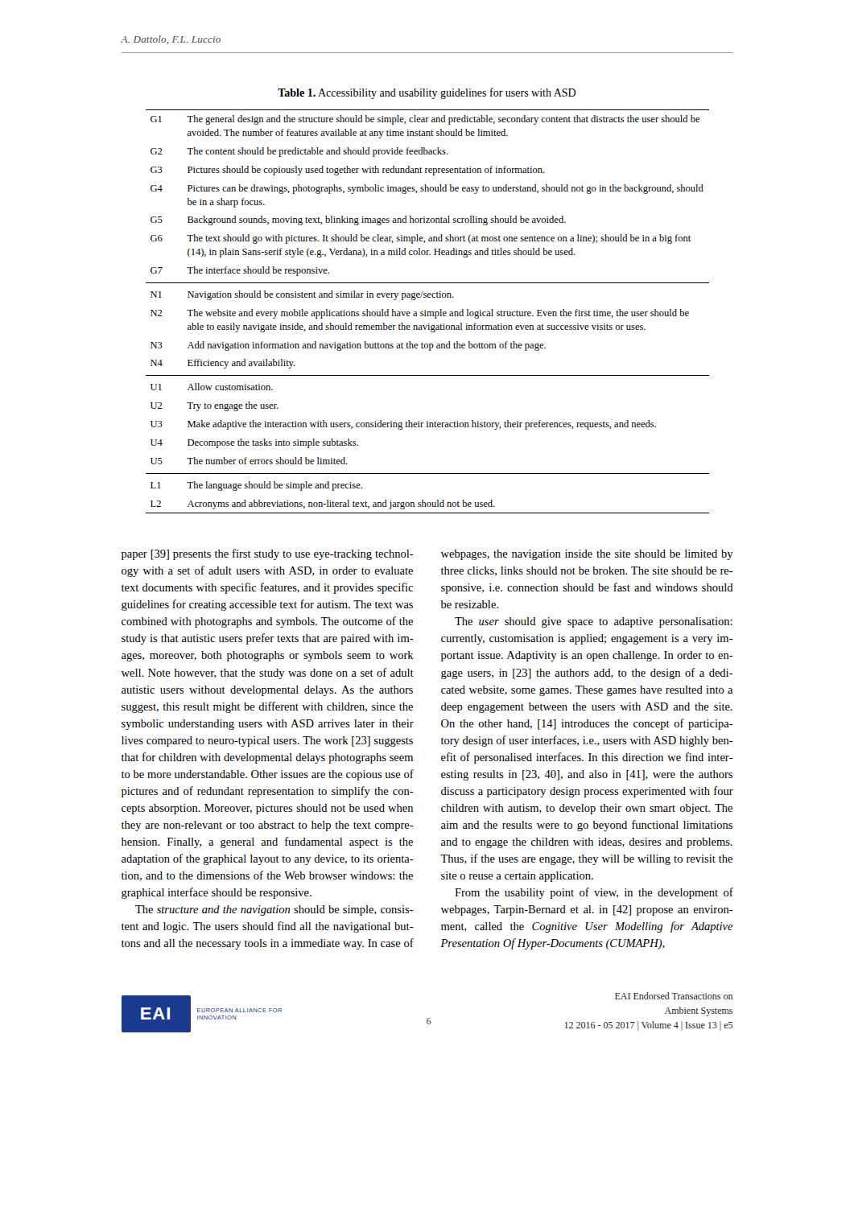A. Dattolo, F.L. Luccio
Table 1. Accessibility and usability guidelines for users with ASD
| G1 | The general design and the structure should be simple, clear and predictable, secondary content that distracts the user should be avoided. The number of features available at any time instant should be limited. |
| G2 | The content should be predictable and should provide feedbacks. |
| G3 | Pictures should be copiously used together with redundant representation of information. |
| G4 | Pictures can be drawings, photographs, symbolic images, should be easy to understand, should not go in the background, should be in a sharp focus. |
| G5 | Background sounds, moving text, blinking images and horizontal scrolling should be avoided. |
| G6 | The text should go with pictures. It should be clear, simple, and short (at most one sentence on a line); should be in a big font (14), in plain Sans-serif style (e.g., Verdana), in a mild color. Headings and titles should be used. |
| G7 | The interface should be responsive. |
| N1 | Navigation should be consistent and similar in every page/section. |
| N2 | The website and every mobile applications should have a simple and logical structure. Even the first time, the user should be able to easily navigate inside, and should remember the navigational information even at successive visits or uses. |
| N3 | Add navigation information and navigation buttons at the top and the bottom of the page. |
| N4 | Efficiency and availability. |
| U1 | Allow customisation. |
| U2 | Try to engage the user. |
| U3 | Make adaptive the interaction with users, considering their interaction history, their preferences, requests, and needs. |
| U4 | Decompose the tasks into simple subtasks. |
| U5 | The number of errors should be limited. |
| L1 | The language should be simple and precise. |
| L2 | Acronyms and abbreviations, non-literal text, and jargon should not be used. |
paper [39] presents the first study to use eye-tracking technology with a set of adult users with ASD, in order to evaluate text documents with specific features, and it provides specific guidelines for creating accessible text for autism. The text was combined with photographs and symbols. The outcome of the study is that autistic users prefer texts that are paired with images, moreover, both photographs or symbols seem to work well. Note however, that the study was done on a set of adult autistic users without developmental delays. As the authors suggest, this result might be different with children, since the symbolic understanding users with ASD arrives later in their lives compared to neuro-typical users. The work [23] suggests that for children with developmental delays photographs seem to be more understandable. Other issues are the copious use of pictures and of redundant representation to simplify the concepts absorption. Moreover, pictures should not be used when they are non-relevant or too abstract to help the text comprehension. Finally, a general and fundamental aspect is the adaptation of the graphical layout to any device, to its orientation, and to the dimensions of the Web browser windows: the graphical interface should be responsive.
The structure and the navigation should be simple, consistent and logic. The users should find all the navigational buttons and all the necessary tools in a immediate way. In case of webpages, the navigation inside the site should be limited by three clicks, links should not be broken. The site should be responsive, i.e. connection should be fast and windows should be resizable.
The user should give space to adaptive personalisation: currently, customisation is applied; engagement is a very important issue. Adaptivity is an open challenge. In order to engage users, in [23] the authors add, to the design of a dedicated website, some games. These games have resulted into a deep engagement between the users with ASD and the site. On the other hand, [14] introduces the concept of participatory design of user interfaces, i.e., users with ASD highly benefit of personalised interfaces. In this direction we find interesting results in [23, 40], and also in [41], were the authors discuss a participatory design process experimented with four children with autism, to develop their own smart object. The aim and the results were to go beyond functional limitations and to engage the children with ideas, desires and problems. Thus, if the uses are engage, they will be willing to revisit the site o reuse a certain application.
From the usability point of view, in the development of webpages, Tarpin-Bernard et al. in [42] propose an environment, called the Cognitive User Modelling for Adaptive Presentation Of Hyper-Documents (CUMAPH),
EAI
EUROPEAN ALLIANCE FOR INNOVATION
6
EAI Endorsed Transactions on
Ambient Systems
12 2016 - 05 2017 | Volume 4 | Issue 13 | e5